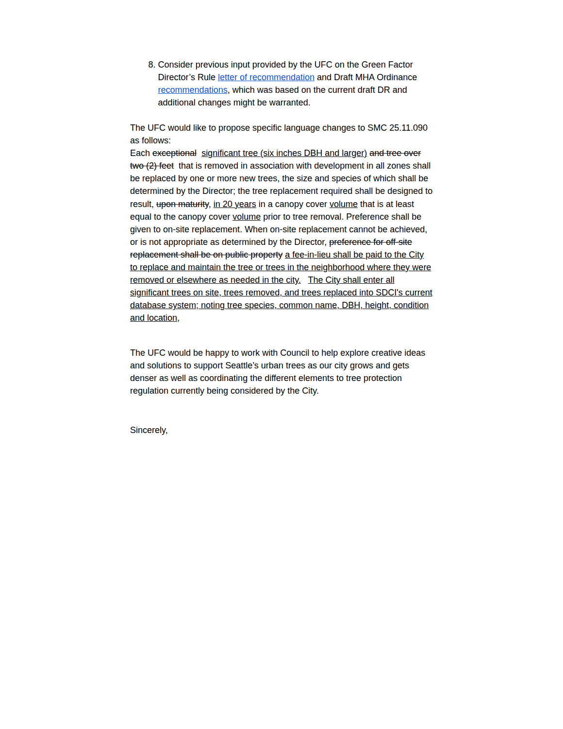Consider previous input provided by the UFC on the Green Factor Director’s Rule letter of recommendation and Draft MHA Ordinance recommendations, which was based on the current draft DR and additional changes might be warranted.
The UFC would like to propose specific language changes to SMC 25.11.090 as follows:
Each exceptional significant tree (six inches DBH and larger) and tree over two (2) feet that is removed in association with development in all zones shall be replaced by one or more new trees, the size and species of which shall be determined by the Director; the tree replacement required shall be designed to result, upon maturity, in 20 years in a canopy cover volume that is at least equal to the canopy cover volume prior to tree removal. Preference shall be given to on-site replacement. When on-site replacement cannot be achieved, or is not appropriate as determined by the Director, preference for off-site replacement shall be on public property a fee-in-lieu shall be paid to the City to replace and maintain the tree or trees in the neighborhood where they were removed or elsewhere as needed in the city. The City shall enter all significant trees on site, trees removed, and trees replaced into SDCI's current database system; noting tree species, common name, DBH, height, condition and location,
The UFC would be happy to work with Council to help explore creative ideas and solutions to support Seattle’s urban trees as our city grows and gets denser as well as coordinating the different elements to tree protection regulation currently being considered by the City.
Sincerely,